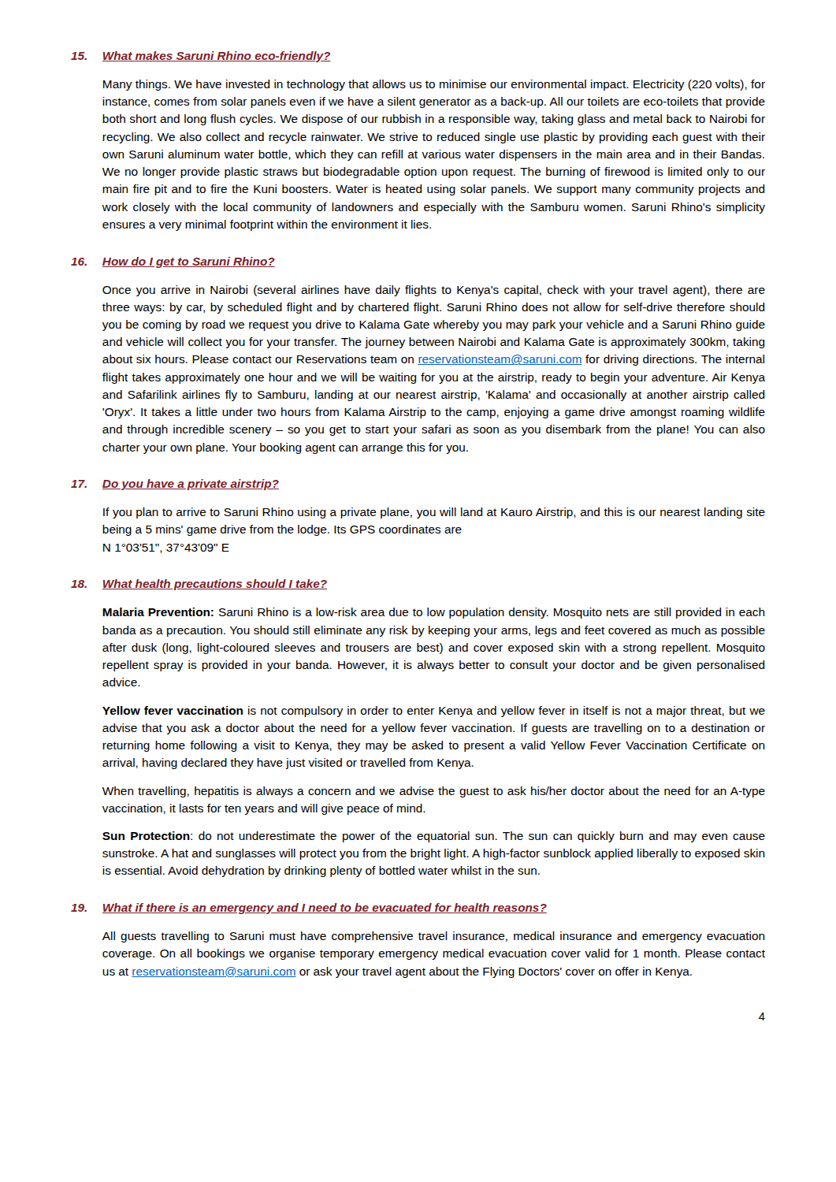What makes Saruni Rhino eco-friendly?
Many things. We have invested in technology that allows us to minimise our environmental impact. Electricity (220 volts), for instance, comes from solar panels even if we have a silent generator as a back-up. All our toilets are eco-toilets that provide both short and long flush cycles. We dispose of our rubbish in a responsible way, taking glass and metal back to Nairobi for recycling. We also collect and recycle rainwater. We strive to reduced single use plastic by providing each guest with their own Saruni aluminum water bottle, which they can refill at various water dispensers in the main area and in their Bandas. We no longer provide plastic straws but biodegradable option upon request. The burning of firewood is limited only to our main fire pit and to fire the Kuni boosters. Water is heated using solar panels. We support many community projects and work closely with the local community of landowners and especially with the Samburu women. Saruni Rhino's simplicity ensures a very minimal footprint within the environment it lies.
How do I get to Saruni Rhino?
Once you arrive in Nairobi (several airlines have daily flights to Kenya's capital, check with your travel agent), there are three ways: by car, by scheduled flight and by chartered flight. Saruni Rhino does not allow for self-drive therefore should you be coming by road we request you drive to Kalama Gate whereby you may park your vehicle and a Saruni Rhino guide and vehicle will collect you for your transfer. The journey between Nairobi and Kalama Gate is approximately 300km, taking about six hours. Please contact our Reservations team on reservationsteam@saruni.com for driving directions. The internal flight takes approximately one hour and we will be waiting for you at the airstrip, ready to begin your adventure. Air Kenya and Safarilink airlines fly to Samburu, landing at our nearest airstrip, 'Kalama' and occasionally at another airstrip called 'Oryx'. It takes a little under two hours from Kalama Airstrip to the camp, enjoying a game drive amongst roaming wildlife and through incredible scenery – so you get to start your safari as soon as you disembark from the plane! You can also charter your own plane. Your booking agent can arrange this for you.
Do you have a private airstrip?
If you plan to arrive to Saruni Rhino using a private plane, you will land at Kauro Airstrip, and this is our nearest landing site being a 5 mins' game drive from the lodge. Its GPS coordinates are
N 1°03'51", 37°43'09" E
What health precautions should I take?
Malaria Prevention: Saruni Rhino is a low-risk area due to low population density. Mosquito nets are still provided in each banda as a precaution. You should still eliminate any risk by keeping your arms, legs and feet covered as much as possible after dusk (long, light-coloured sleeves and trousers are best) and cover exposed skin with a strong repellent. Mosquito repellent spray is provided in your banda. However, it is always better to consult your doctor and be given personalised advice.
Yellow fever vaccination is not compulsory in order to enter Kenya and yellow fever in itself is not a major threat, but we advise that you ask a doctor about the need for a yellow fever vaccination. If guests are travelling on to a destination or returning home following a visit to Kenya, they may be asked to present a valid Yellow Fever Vaccination Certificate on arrival, having declared they have just visited or travelled from Kenya.
When travelling, hepatitis is always a concern and we advise the guest to ask his/her doctor about the need for an A-type vaccination, it lasts for ten years and will give peace of mind.
Sun Protection: do not underestimate the power of the equatorial sun. The sun can quickly burn and may even cause sunstroke. A hat and sunglasses will protect you from the bright light. A high-factor sunblock applied liberally to exposed skin is essential. Avoid dehydration by drinking plenty of bottled water whilst in the sun.
What if there is an emergency and I need to be evacuated for health reasons?
All guests travelling to Saruni must have comprehensive travel insurance, medical insurance and emergency evacuation coverage. On all bookings we organise temporary emergency medical evacuation cover valid for 1 month. Please contact us at reservationsteam@saruni.com or ask your travel agent about the Flying Doctors' cover on offer in Kenya.
4